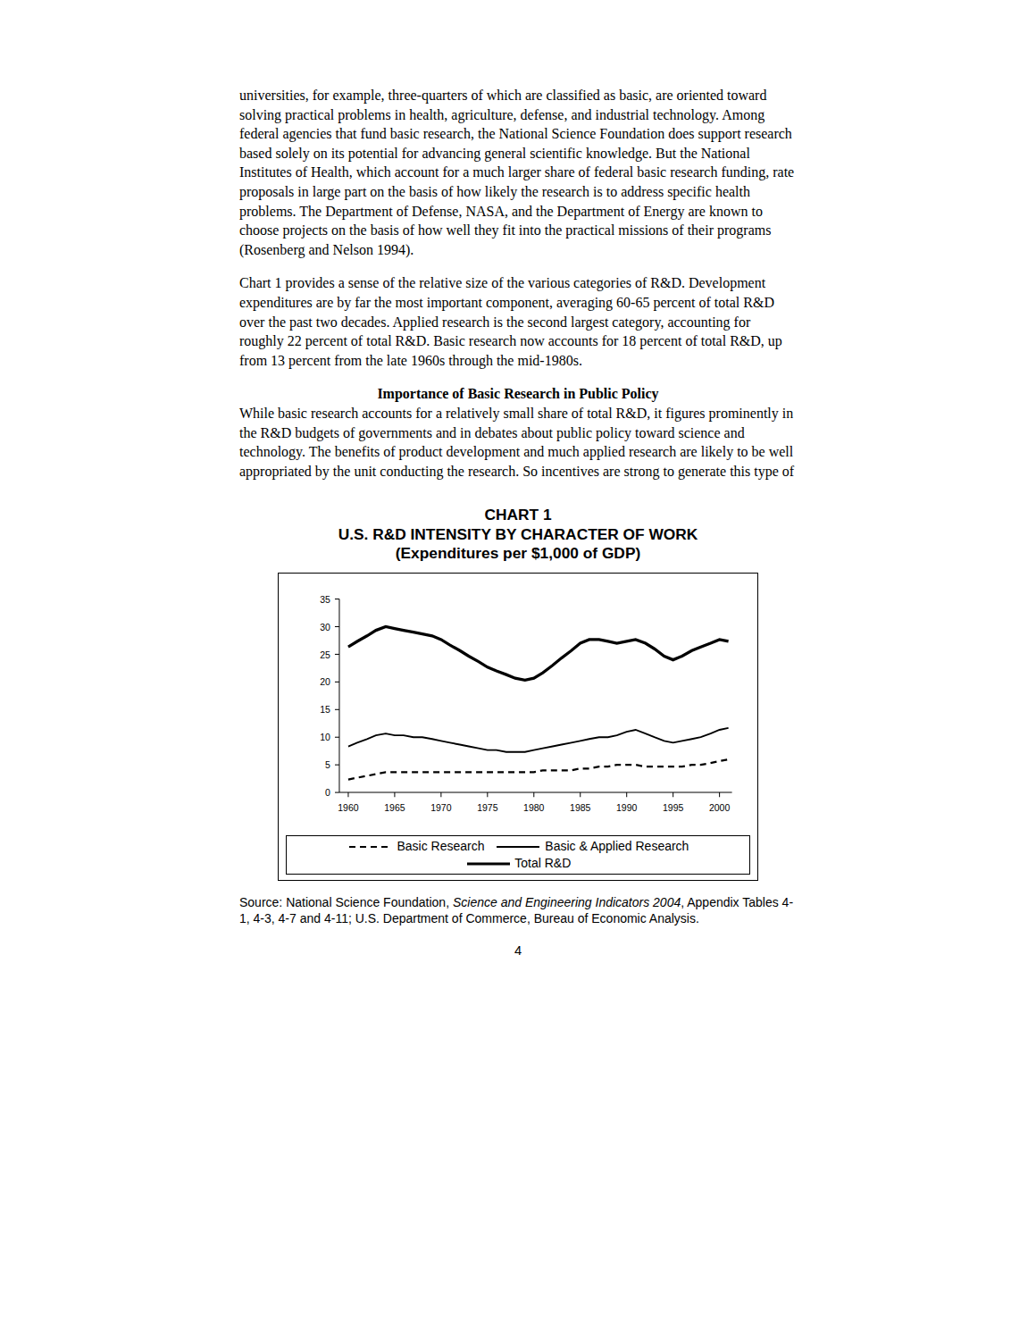universities, for example, three-quarters of which are classified as basic, are oriented toward solving practical problems in health, agriculture, defense, and industrial technology. Among federal agencies that fund basic research, the National Science Foundation does support research based solely on its potential for advancing general scientific knowledge. But the National Institutes of Health, which account for a much larger share of federal basic research funding, rate proposals in large part on the basis of how likely the research is to address specific health problems. The Department of Defense, NASA, and the Department of Energy are known to choose projects on the basis of how well they fit into the practical missions of their programs (Rosenberg and Nelson 1994).
Chart 1 provides a sense of the relative size of the various categories of R&D. Development expenditures are by far the most important component, averaging 60-65 percent of total R&D over the past two decades. Applied research is the second largest category, accounting for roughly 22 percent of total R&D. Basic research now accounts for 18 percent of total R&D, up from 13 percent from the late 1960s through the mid-1980s.
Importance of Basic Research in Public Policy
While basic research accounts for a relatively small share of total R&D, it figures prominently in the R&D budgets of governments and in debates about public policy toward science and technology. The benefits of product development and much applied research are likely to be well appropriated by the unit conducting the research. So incentives are strong to generate this type of
CHART 1
U.S. R&D INTENSITY BY CHARACTER OF WORK
(Expenditures per $1,000 of GDP)
35 30 25 20 15 10 5 0 1960 1965 1970 1975 1980 1985 1990 1995 2000
Basic Research Basic & Applied Research Total R&D
Source: National Science Foundation, Science and Engineering Indicators 2004, Appendix Tables 4-1, 4-3, 4-7 and 4-11; U.S. Department of Commerce, Bureau of Economic Analysis.
4